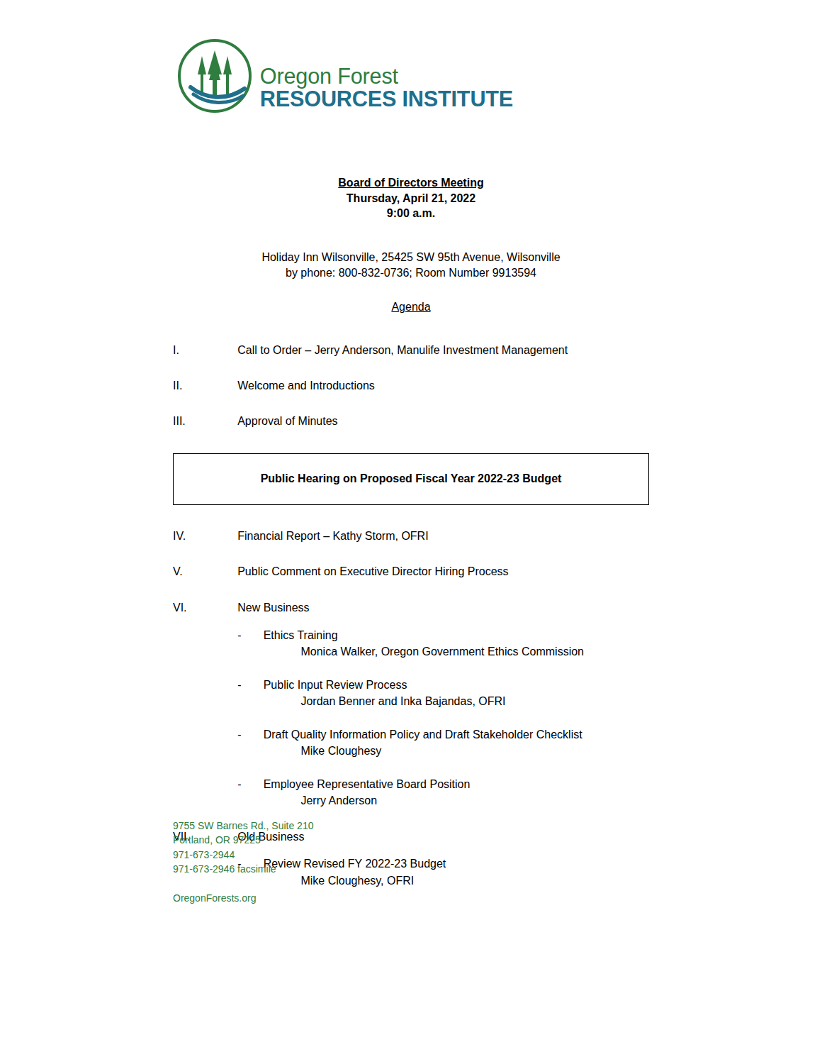Oregon Forest
RESOURCES INSTITUTE
Board of Directors Meeting
Thursday, April 21, 2022
9:00 a.m.
Holiday Inn Wilsonville, 25425 SW 95th Avenue, Wilsonville
by phone: 800-832-0736; Room Number 9913594
Agenda
| I. | Call to Order – Jerry Anderson, Manulife Investment Management |
| II. | Welcome and Introductions |
| III. | Approval of Minutes |
Public Hearing on Proposed Fiscal Year 2022-23 Budget
| IV. | Financial Report – Kathy Storm, OFRI |
| V. | Public Comment on Executive Director Hiring Process |
| VI. | New Business Ethics Training Monica Walker, Oregon Government Ethics Commission Public Input Review Process Jordan Benner and Inka Bajandas, OFRI Draft Quality Information Policy and Draft Stakeholder Checklist Mike Cloughesy Employee Representative Board Position Jerry Anderson |
| VII. | Old Business Review Revised FY 2022-23 Budget Mike Cloughesy, OFRI |
9755 SW Barnes Rd., Suite 210
Portland, OR 97225
971-673-2944
971-673-2946 facsimile
OregonForests.org